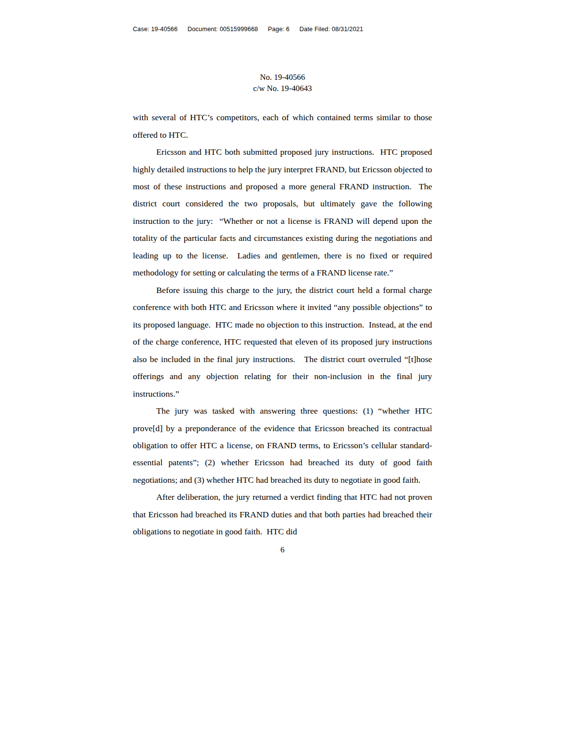Case: 19-40566 Document: 00515999668 Page: 6 Date Filed: 08/31/2021
No. 19-40566
c/w No. 19-40643
with several of HTC’s competitors, each of which contained terms similar to those offered to HTC.
Ericsson and HTC both submitted proposed jury instructions. HTC proposed highly detailed instructions to help the jury interpret FRAND, but Ericsson objected to most of these instructions and proposed a more general FRAND instruction. The district court considered the two proposals, but ultimately gave the following instruction to the jury: “Whether or not a license is FRAND will depend upon the totality of the particular facts and circumstances existing during the negotiations and leading up to the license. Ladies and gentlemen, there is no fixed or required methodology for setting or calculating the terms of a FRAND license rate.”
Before issuing this charge to the jury, the district court held a formal charge conference with both HTC and Ericsson where it invited “any possible objections” to its proposed language. HTC made no objection to this instruction. Instead, at the end of the charge conference, HTC requested that eleven of its proposed jury instructions also be included in the final jury instructions. The district court overruled “[t]hose offerings and any objection relating for their non-inclusion in the final jury instructions.”
The jury was tasked with answering three questions: (1) “whether HTC prove[d] by a preponderance of the evidence that Ericsson breached its contractual obligation to offer HTC a license, on FRAND terms, to Ericsson’s cellular standard-essential patents”; (2) whether Ericsson had breached its duty of good faith negotiations; and (3) whether HTC had breached its duty to negotiate in good faith.
After deliberation, the jury returned a verdict finding that HTC had not proven that Ericsson had breached its FRAND duties and that both parties had breached their obligations to negotiate in good faith. HTC did
6